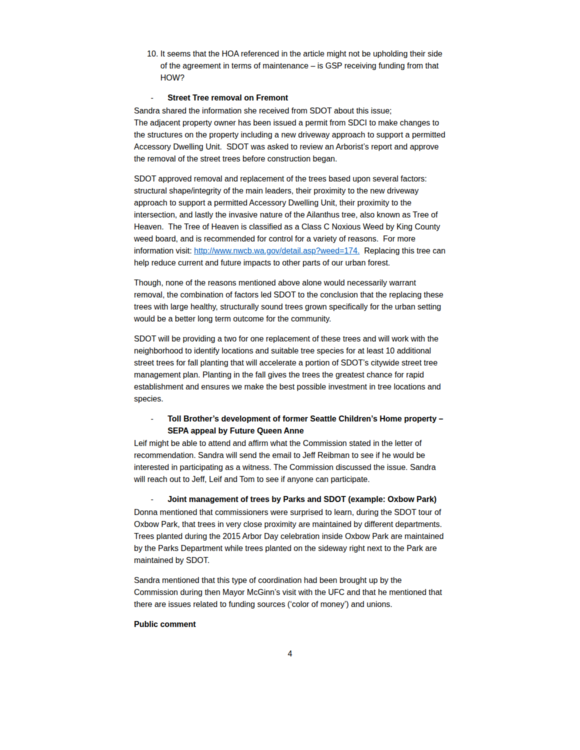It seems that the HOA referenced in the article might not be upholding their side of the agreement in terms of maintenance – is GSP receiving funding from that HOW?
Street Tree removal on Fremont
Sandra shared the information she received from SDOT about this issue;
The adjacent property owner has been issued a permit from SDCI to make changes to the structures on the property including a new driveway approach to support a permitted Accessory Dwelling Unit. SDOT was asked to review an Arborist’s report and approve the removal of the street trees before construction began.
SDOT approved removal and replacement of the trees based upon several factors: structural shape/integrity of the main leaders, their proximity to the new driveway approach to support a permitted Accessory Dwelling Unit, their proximity to the intersection, and lastly the invasive nature of the Ailanthus tree, also known as Tree of Heaven. The Tree of Heaven is classified as a Class C Noxious Weed by King County weed board, and is recommended for control for a variety of reasons. For more information visit: http://www.nwcb.wa.gov/detail.asp?weed=174. Replacing this tree can help reduce current and future impacts to other parts of our urban forest.
Though, none of the reasons mentioned above alone would necessarily warrant removal, the combination of factors led SDOT to the conclusion that the replacing these trees with large healthy, structurally sound trees grown specifically for the urban setting would be a better long term outcome for the community.
SDOT will be providing a two for one replacement of these trees and will work with the neighborhood to identify locations and suitable tree species for at least 10 additional street trees for fall planting that will accelerate a portion of SDOT’s citywide street tree management plan. Planting in the fall gives the trees the greatest chance for rapid establishment and ensures we make the best possible investment in tree locations and species.
Toll Brother’s development of former Seattle Children’s Home property – SEPA appeal by Future Queen Anne
Leif might be able to attend and affirm what the Commission stated in the letter of recommendation. Sandra will send the email to Jeff Reibman to see if he would be interested in participating as a witness. The Commission discussed the issue. Sandra will reach out to Jeff, Leif and Tom to see if anyone can participate.
Joint management of trees by Parks and SDOT (example: Oxbow Park)
Donna mentioned that commissioners were surprised to learn, during the SDOT tour of Oxbow Park, that trees in very close proximity are maintained by different departments. Trees planted during the 2015 Arbor Day celebration inside Oxbow Park are maintained by the Parks Department while trees planted on the sideway right next to the Park are maintained by SDOT.
Sandra mentioned that this type of coordination had been brought up by the Commission during then Mayor McGinn’s visit with the UFC and that he mentioned that there are issues related to funding sources (‘color of money’) and unions.
Public comment
4